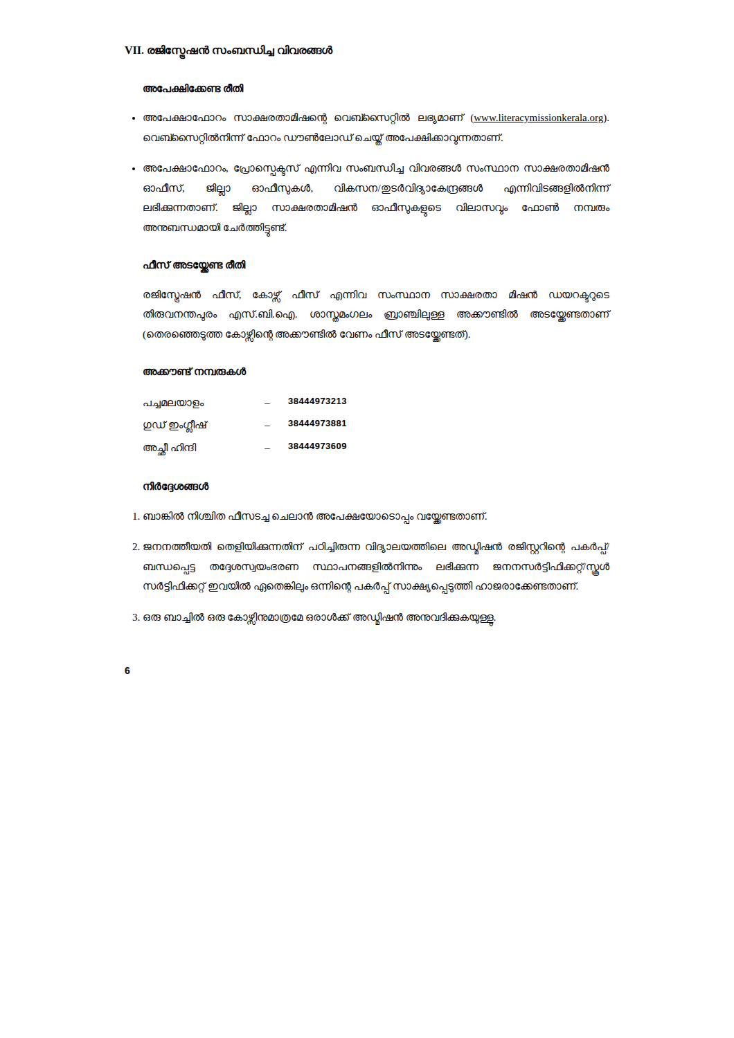VII. രജിസ്ട്രേഷൻ സംബന്ധിച്ച വിവരങ്ങൾ
അപേക്ഷിക്കേണ്ട രീതി
അപേക്ഷാഫോറം സാക്ഷരതാമിഷന്റെ വെബ്സൈറ്റിൽ ലഭ്യമാണ് (www.literacymissionkerala.org). വെബ്സൈറ്റിൽനിന്ന് ഫോറം ഡൗൺലോഡ് ചെയ്ത് അപേക്ഷിക്കാവുന്നതാണ്.
അപേക്ഷാഫോറം, പ്രോസ്പെക്ടസ് എന്നിവ സംബന്ധിച്ച വിവരങ്ങൾ സംസ്ഥാന സാക്ഷരതാമിഷൻ ഓഫീസ്, ജില്ലാ ഓഫീസുകൾ, വികസന/തുടർവിദ്യാകേന്ദ്രങ്ങൾ എന്നിവിടങ്ങളിൽനിന്ന് ലഭിക്കുന്നതാണ്. ജില്ലാ സാക്ഷരതാമിഷൻ ഓഫീസുകളുടെ വിലാസവും ഫോൺ നമ്പരും അനുബന്ധമായി ചേർത്തിട്ടുണ്ട്.
ഫീസ് അടയ്ക്കേണ്ട രീതി
രജിസ്ട്രേഷൻ ഫീസ്, കോഴ്സ് ഫീസ് എന്നിവ സംസ്ഥാന സാക്ഷരതാ മിഷൻ ഡയറക്ടറുടെ തിരുവനന്തപുരം എസ്.ബി.ഐ. ശാസ്തമംഗലം ബ്രാഞ്ചിലുള്ള അക്കൗണ്ടിൽ അടയ്ക്കേണ്ടതാണ് (തെരഞ്ഞെടുത്ത കോഴ്സിന്റെ അക്കൗണ്ടിൽ വേണം ഫീസ് അടയ്ക്കേണ്ടത്).
അക്കൗണ്ട് നമ്പരുകൾ
| പച്ചമലയാളം | – | 38444973213 |
| ഗുഡ് ഇംഗ്ലീഷ് | – | 38444973881 |
| അച്ഛീ ഹിന്ദി | – | 38444973609 |
നിർദ്ദേശങ്ങൾ
ബാങ്കിൽ നിശ്ചിത ഫീസടച്ച ചെലാൻ അപേക്ഷയോടൊപ്പം വയ്ക്കേണ്ടതാണ്.
ജനനത്തീയതി തെളിയിക്കുന്നതിന് പഠിച്ചിരുന്ന വിദ്യാലയത്തിലെ അഡ്മിഷൻ രജിസ്റ്ററിന്റെ പകർപ്പ്/ബന്ധപ്പെട്ട തദ്ദേശസ്വയംഭരണ സ്ഥാപനങ്ങളിൽനിന്നും ലഭിക്കുന്ന ജനനസർട്ടിഫിക്കറ്റ്/സ്കൂൾ സർട്ടിഫിക്കറ്റ് ഇവയിൽ ഏതെങ്കിലും ഒന്നിന്റെ പകർപ്പ് സാക്ഷ്യപ്പെടുത്തി ഹാജരാക്കേണ്ടതാണ്.
ഒരു ബാച്ചിൽ ഒരു കോഴ്സിനുമാത്രമേ ഒരാൾക്ക് അഡ്മിഷൻ അനുവദിക്കുകയുള്ളൂ.
6